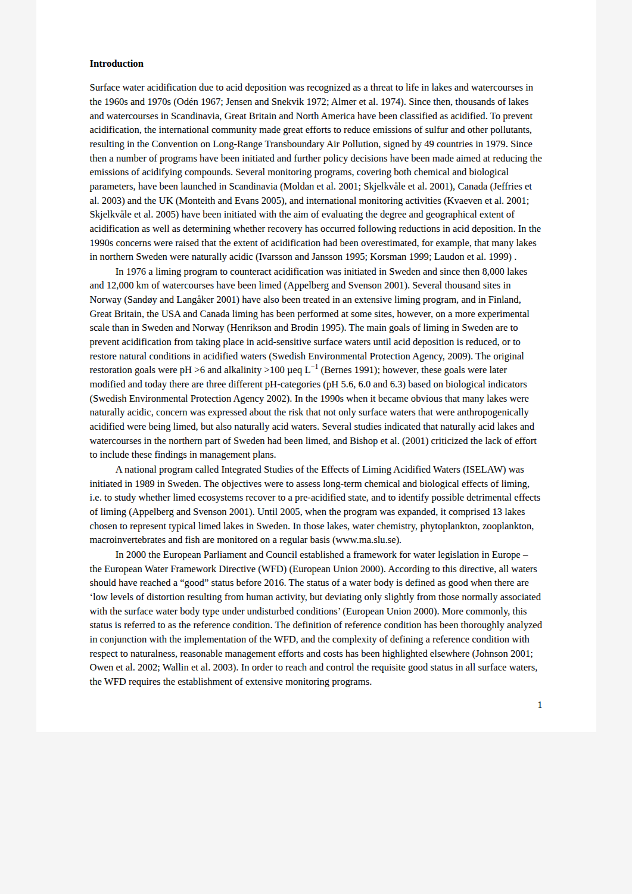Introduction
Surface water acidification due to acid deposition was recognized as a threat to life in lakes and watercourses in the 1960s and 1970s (Odén 1967; Jensen and Snekvik 1972; Almer et al. 1974). Since then, thousands of lakes and watercourses in Scandinavia, Great Britain and North America have been classified as acidified. To prevent acidification, the international community made great efforts to reduce emissions of sulfur and other pollutants, resulting in the Convention on Long-Range Transboundary Air Pollution, signed by 49 countries in 1979. Since then a number of programs have been initiated and further policy decisions have been made aimed at reducing the emissions of acidifying compounds. Several monitoring programs, covering both chemical and biological parameters, have been launched in Scandinavia (Moldan et al. 2001; Skjelkvåle et al. 2001), Canada (Jeffries et al. 2003) and the UK (Monteith and Evans 2005), and international monitoring activities (Kvaeven et al. 2001; Skjelkvåle et al. 2005) have been initiated with the aim of evaluating the degree and geographical extent of acidification as well as determining whether recovery has occurred following reductions in acid deposition. In the 1990s concerns were raised that the extent of acidification had been overestimated, for example, that many lakes in northern Sweden were naturally acidic (Ivarsson and Jansson 1995; Korsman 1999; Laudon et al. 1999) .
In 1976 a liming program to counteract acidification was initiated in Sweden and since then 8,000 lakes and 12,000 km of watercourses have been limed (Appelberg and Svenson 2001). Several thousand sites in Norway (Sandøy and Langåker 2001) have also been treated in an extensive liming program, and in Finland, Great Britain, the USA and Canada liming has been performed at some sites, however, on a more experimental scale than in Sweden and Norway (Henrikson and Brodin 1995). The main goals of liming in Sweden are to prevent acidification from taking place in acid-sensitive surface waters until acid deposition is reduced, or to restore natural conditions in acidified waters (Swedish Environmental Protection Agency, 2009). The original restoration goals were pH >6 and alkalinity >100 µeq L−1 (Bernes 1991); however, these goals were later modified and today there are three different pH-categories (pH 5.6, 6.0 and 6.3) based on biological indicators (Swedish Environmental Protection Agency 2002). In the 1990s when it became obvious that many lakes were naturally acidic, concern was expressed about the risk that not only surface waters that were anthropogenically acidified were being limed, but also naturally acid waters. Several studies indicated that naturally acid lakes and watercourses in the northern part of Sweden had been limed, and Bishop et al. (2001) criticized the lack of effort to include these findings in management plans.
A national program called Integrated Studies of the Effects of Liming Acidified Waters (ISELAW) was initiated in 1989 in Sweden. The objectives were to assess long-term chemical and biological effects of liming, i.e. to study whether limed ecosystems recover to a pre-acidified state, and to identify possible detrimental effects of liming (Appelberg and Svenson 2001). Until 2005, when the program was expanded, it comprised 13 lakes chosen to represent typical limed lakes in Sweden. In those lakes, water chemistry, phytoplankton, zooplankton, macroinvertebrates and fish are monitored on a regular basis (www.ma.slu.se).
In 2000 the European Parliament and Council established a framework for water legislation in Europe – the European Water Framework Directive (WFD) (European Union 2000). According to this directive, all waters should have reached a “good” status before 2016. The status of a water body is defined as good when there are ‘low levels of distortion resulting from human activity, but deviating only slightly from those normally associated with the surface water body type under undisturbed conditions’ (European Union 2000). More commonly, this status is referred to as the reference condition. The definition of reference condition has been thoroughly analyzed in conjunction with the implementation of the WFD, and the complexity of defining a reference condition with respect to naturalness, reasonable management efforts and costs has been highlighted elsewhere (Johnson 2001; Owen et al. 2002; Wallin et al. 2003). In order to reach and control the requisite good status in all surface waters, the WFD requires the establishment of extensive monitoring programs.
1